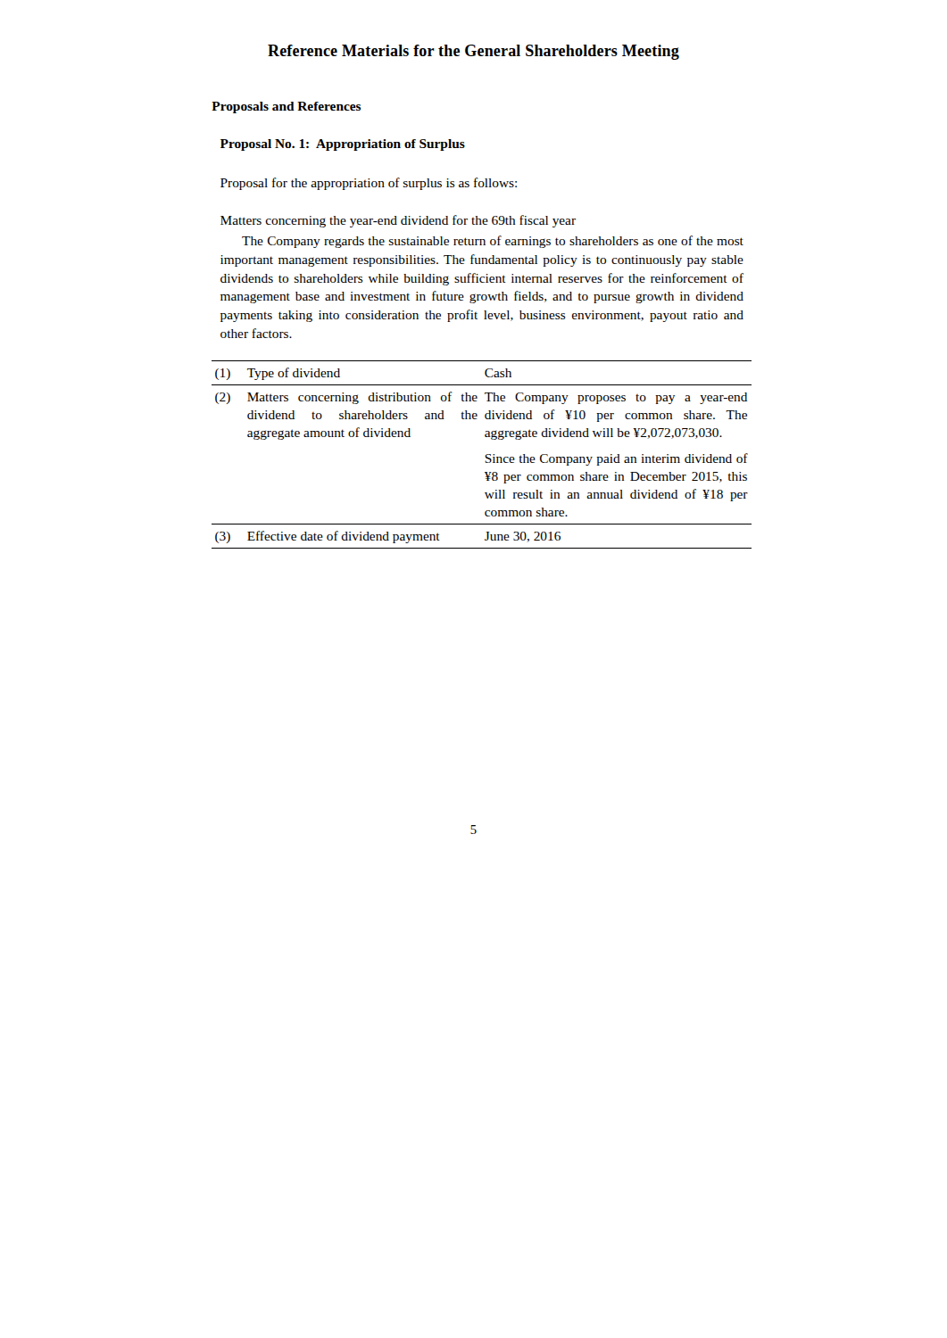Reference Materials for the General Shareholders Meeting
Proposals and References
Proposal No. 1: Appropriation of Surplus
Proposal for the appropriation of surplus is as follows:
Matters concerning the year-end dividend for the 69th fiscal year
The Company regards the sustainable return of earnings to shareholders as one of the most important management responsibilities. The fundamental policy is to continuously pay stable dividends to shareholders while building sufficient internal reserves for the reinforcement of management base and investment in future growth fields, and to pursue growth in dividend payments taking into consideration the profit level, business environment, payout ratio and other factors.
| (1) | Type of dividend | Cash |
| (2) | Matters concerning distribution of the dividend to shareholders and the aggregate amount of dividend | The Company proposes to pay a year-end dividend of ¥10 per common share. The aggregate dividend will be ¥2,072,073,030. Since the Company paid an interim dividend of ¥8 per common share in December 2015, this will result in an annual dividend of ¥18 per common share. |
| (3) | Effective date of dividend payment | June 30, 2016 |
5